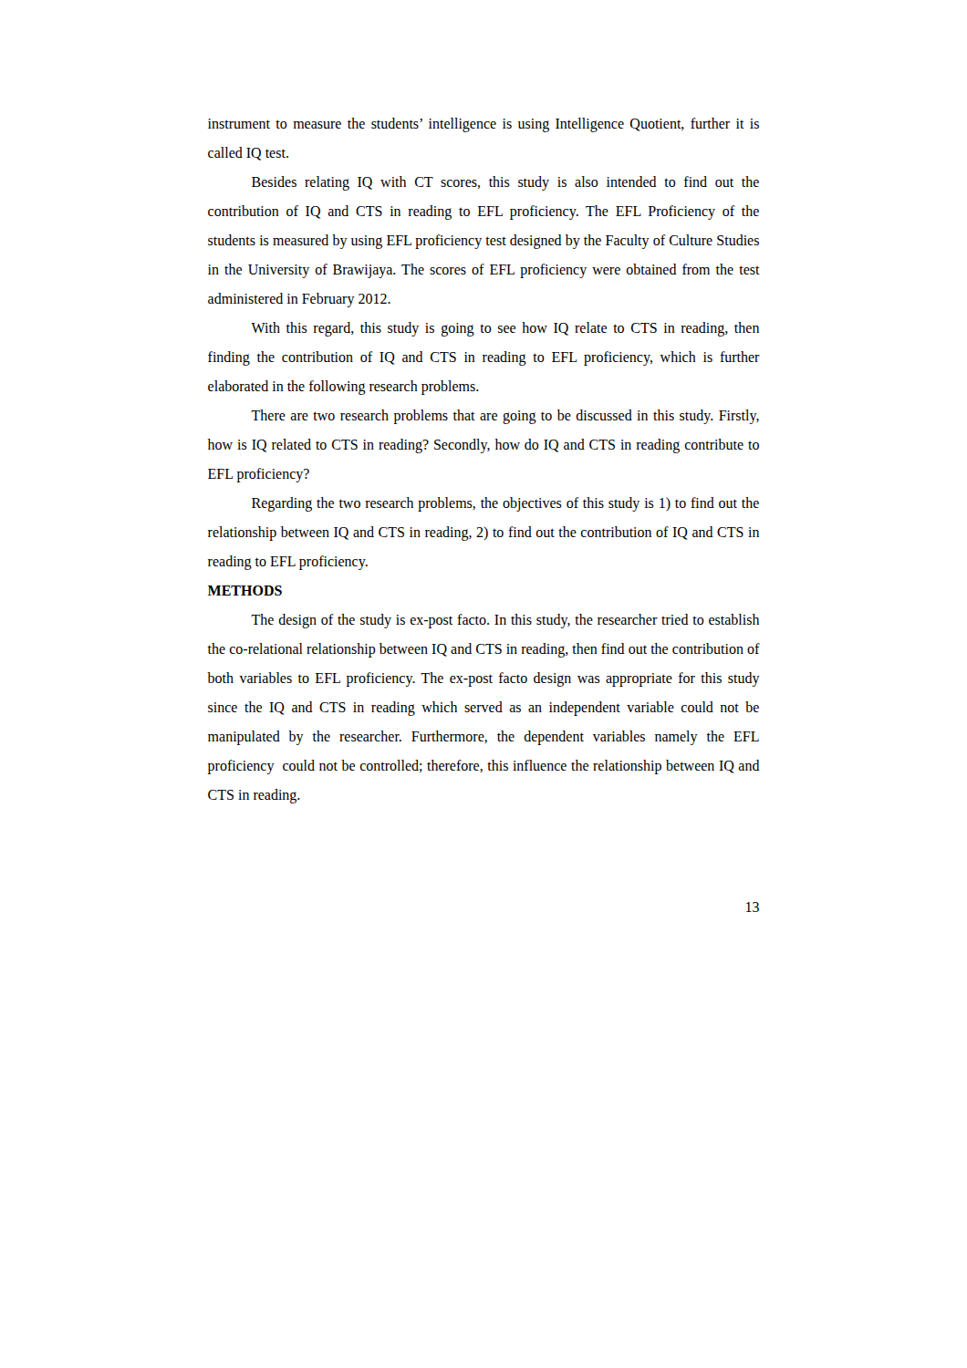instrument to measure the students’ intelligence is using Intelligence Quotient, further it is called IQ test.
Besides relating IQ with CT scores, this study is also intended to find out the contribution of IQ and CTS in reading to EFL proficiency. The EFL Proficiency of the students is measured by using EFL proficiency test designed by the Faculty of Culture Studies in the University of Brawijaya. The scores of EFL proficiency were obtained from the test administered in February 2012.
With this regard, this study is going to see how IQ relate to CTS in reading, then finding the contribution of IQ and CTS in reading to EFL proficiency, which is further elaborated in the following research problems.
There are two research problems that are going to be discussed in this study. Firstly, how is IQ related to CTS in reading? Secondly, how do IQ and CTS in reading contribute to EFL proficiency?
Regarding the two research problems, the objectives of this study is 1) to find out the relationship between IQ and CTS in reading, 2) to find out the contribution of IQ and CTS in reading to EFL proficiency.
METHODS
The design of the study is ex-post facto. In this study, the researcher tried to establish the co-relational relationship between IQ and CTS in reading, then find out the contribution of both variables to EFL proficiency. The ex-post facto design was appropriate for this study since the IQ and CTS in reading which served as an independent variable could not be manipulated by the researcher. Furthermore, the dependent variables namely the EFL proficiency could not be controlled; therefore, this influence the relationship between IQ and CTS in reading.
13